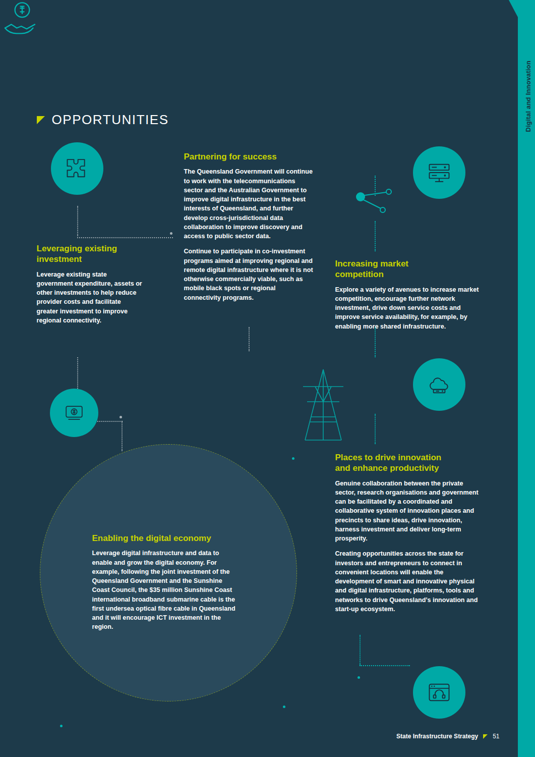Digital and Innovation
OPPORTUNITIES
Leveraging existing
investment
Leverage existing state government expenditure, assets or other investments to help reduce provider costs and facilitate greater investment to improve regional connectivity.
Partnering for success
The Queensland Government will continue to work with the telecommunications sector and the Australian Government to improve digital infrastructure in the best interests of Queensland, and further develop cross-jurisdictional data collaboration to improve discovery and access to public sector data.
Continue to participate in co-investment programs aimed at improving regional and remote digital infrastructure where it is not otherwise commercially viable, such as mobile black spots or regional connectivity programs.
Increasing market
competition
Explore a variety of avenues to increase market competition, encourage further network investment, drive down service costs and improve service availability, for example, by enabling more shared infrastructure.
Places to drive innovation
and enhance productivity
Genuine collaboration between the private sector, research organisations and government can be facilitated by a coordinated and collaborative system of innovation places and precincts to share ideas, drive innovation, harness investment and deliver long-term prosperity.
Creating opportunities across the state for investors and entrepreneurs to connect in convenient locations will enable the development of smart and innovative physical and digital infrastructure, platforms, tools and networks to drive Queensland’s innovation and start-up ecosystem.
Enabling the digital economy
Leverage digital infrastructure and data to enable and grow the digital economy. For example, following the joint investment of the Queensland Government and the Sunshine Coast Council, the $35 million Sunshine Coast international broadband submarine cable is the first undersea optical fibre cable in Queensland and it will encourage ICT investment in the region.
State Infrastructure Strategy 51